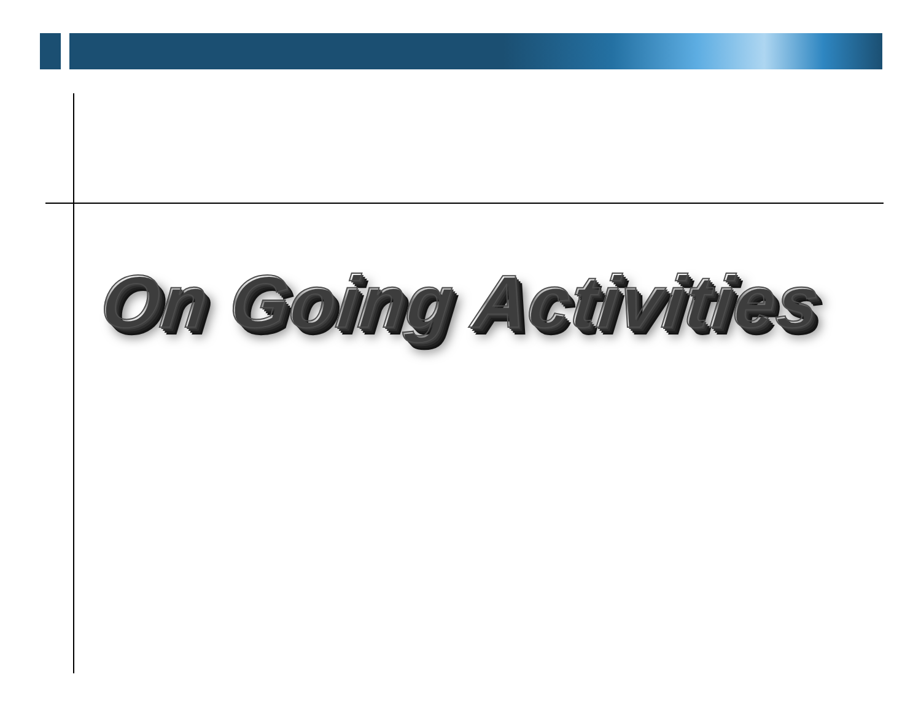On Going Activities